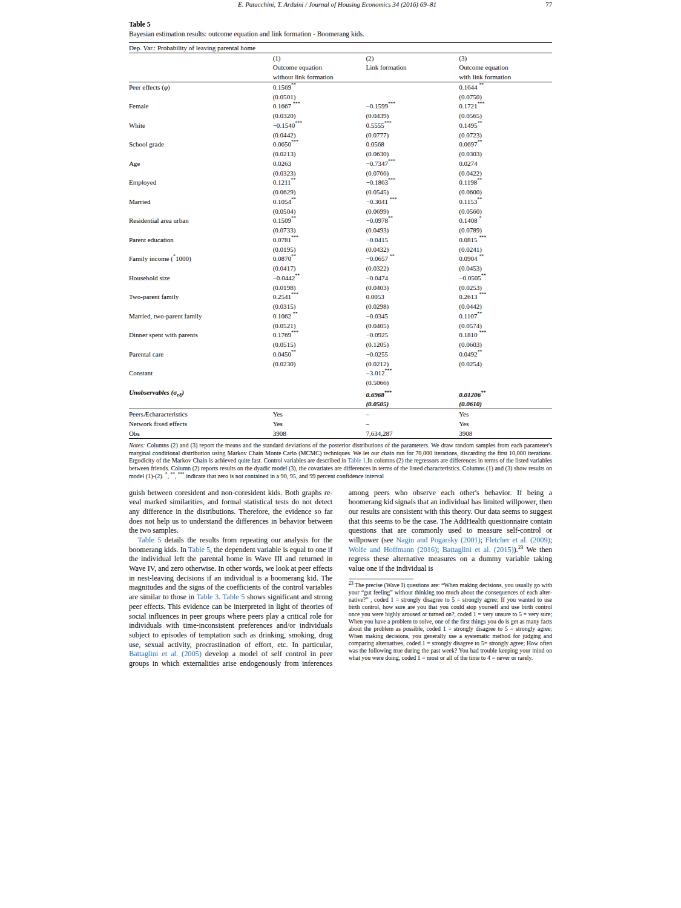E. Patacchini, T. Arduini / Journal of Housing Economics 34 (2016) 69–81
77
Table 5
Bayesian estimation results: outcome equation and link formation - Boomerang kids.
| Dep. Var.: Probability of leaving parental home |
| | (1) | (2) | (3) |
| | Outcome equation | Link formation | Outcome equation |
| | without link formation | | with link formation |
| Peer effects ( φ ) | 0.1569 ** | | 0.1644 ** |
| | (0.0501) | | (0.0750) |
| Female | 0.1667 *** | −0.1599 *** | 0.1721 *** |
| | (0.0320) | (0.0439) | (0.0565) |
| White | −0.1540 *** | 0.5555 *** | 0.1495 ** |
| | (0.0442) | (0.0777) | (0.0723) |
| School grade | 0.0650 *** | 0.0568 | 0.0697 ** |
| | (0.0213) | (0.0630) | (0.0303) |
| Age | 0.0263 | −0.7347 *** | 0.0274 |
| | (0.0323) | (0.0766) | (0.0422) |
| Employed | 0.1211 ** | −0.1863 *** | 0.1198 ** |
| | (0.0629) | (0.0545) | (0.0600) |
| Married | 0.1054 ** | −0.3041 *** | 0.1153 ** |
| | (0.0504) | (0.0699) | (0.0560) |
| Residential area urban | 0.1509 ** | −0.0978 ** | 0.1408 * |
| | (0.0733) | (0.0493) | (0.0789) |
| Parent education | 0.0781 *** | −0.0415 | 0.0815 *** |
| | (0.0195) | (0.0432) | (0.0241) |
| Family income ( * 1000) | 0.0870 ** | −0.0657 ** | 0.0904 ** |
| | (0.0417) | (0.0322) | (0.0453) |
| Household size | −0.0442 ** | −0.0474 | −0.0505 ** |
| | (0.0198) | (0.0403) | (0.0253) |
| Two-parent family | 0.2541 *** | 0.0053 | 0.2613 *** |
| | (0.0315) | (0.0298) | (0.0442) |
| Married, two-parent family | 0.1062 ** | −0.0345 | 0.1107 ** |
| | (0.0521) | (0.0405) | (0.0574) |
| Dinner spent with parents | 0.1769 *** | −0.0925 | 0.1810 *** |
| | (0.0515) | (0.1205) | (0.0603) |
| Parental care | 0.0450 ** | −0.0255 | 0.0492 ** |
| | (0.0230) | (0.0212) | (0.0254) |
| Constant | | −3.012 *** | |
| | | (0.5066) | |
| Unobservables (σ εξ ) | | 0.6968 *** | 0.01206 ** |
| | | (0.0505) | (0.0610) |
| PeersÆcharacteristics | Yes | – | Yes |
| Network fixed effects | Yes | – | Yes |
| Obs | 3908 | 7,634,287 | 3908 |
Notes: Columns (2) and (3) report the means and the standard deviations of the posterior distributions of the parameters. We draw random samples from each parameter's marginal conditional distribution using Markov Chain Monte Carlo (MCMC) techniques. We let our chain run for 70,000 iterations, discarding the first 10,000 iterations. Ergodicity of the Markov Chain is achieved quite fast. Control variables are described in Table 1.In columns (2) the regressors are differences in terms of the listed variables between friends. Column (2) reports results on the dyadic model (3), the covariates are differences in terms of the listed characteristics. Columns (1) and (3) show results on model (1)-(2). *, **, *** indicate that zero is not contained in a 90, 95, and 99 percent confidence interval
guish between coresident and non-coresident kids. Both graphs reveal marked similarities, and formal statistical tests do not detect any difference in the distributions. Therefore, the evidence so far does not help us to understand the differences in behavior between the two samples.
Table 5 details the results from repeating our analysis for the boomerang kids. In Table 5, the dependent variable is equal to one if the individual left the parental home in Wave III and returned in Wave IV, and zero otherwise. In other words, we look at peer effects in nest-leaving decisions if an individual is a boomerang kid. The magnitudes and the signs of the coefficients of the control variables are similar to those in Table 3. Table 5 shows significant and strong peer effects. This evidence can be interpreted in light of theories of social influences in peer groups where peers play a critical role for individuals with time-inconsistent preferences and/or individuals subject to episodes of temptation such as drinking, smoking, drug use, sexual activity, procrastination of effort, etc. In particular, Battaglini et al. (2005) develop a model of self control in peer groups in which externalities arise endogenously from inferences among peers who observe each other's behavior. If being a boomerang kid signals that an individual has limited willpower, then our results are consistent with this theory. Our data seems to suggest that this seems to be the case. The AddHealth questionnaire contain questions that are commonly used to measure self-control or willpower (see Nagin and Pogarsky (2001); Fletcher et al. (2009); Wolfe and Hoffmann (2016); Battaglini et al. (2015)).23 We then regress these alternative measures on a dummy variable taking value one if the individual is
23 The precise (Wave I) questions are: “When making decisions, you usually go with your “gut feeling” without thinking too much about the consequences of each alternative?” , coded 1 = strongly disagree to 5 = strongly agree; If you wanted to use birth control, how sure are you that you could stop yourself and use birth control once you were highly aroused or turned on?, coded 1 = very unsure to 5 = very sure; When you have a problem to solve, one of the first things you do is get as many facts about the problem as possible, coded 1 = strongly disagree to 5 = strongly agree; When making decisions, you generally use a systematic method for judging and comparing alternatives, coded 1 = strongly disagree to 5= strongly agree; How often was the following true during the past week? You had trouble keeping your mind on what you were doing, coded 1 = most or all of the time to 4 = never or rarely.